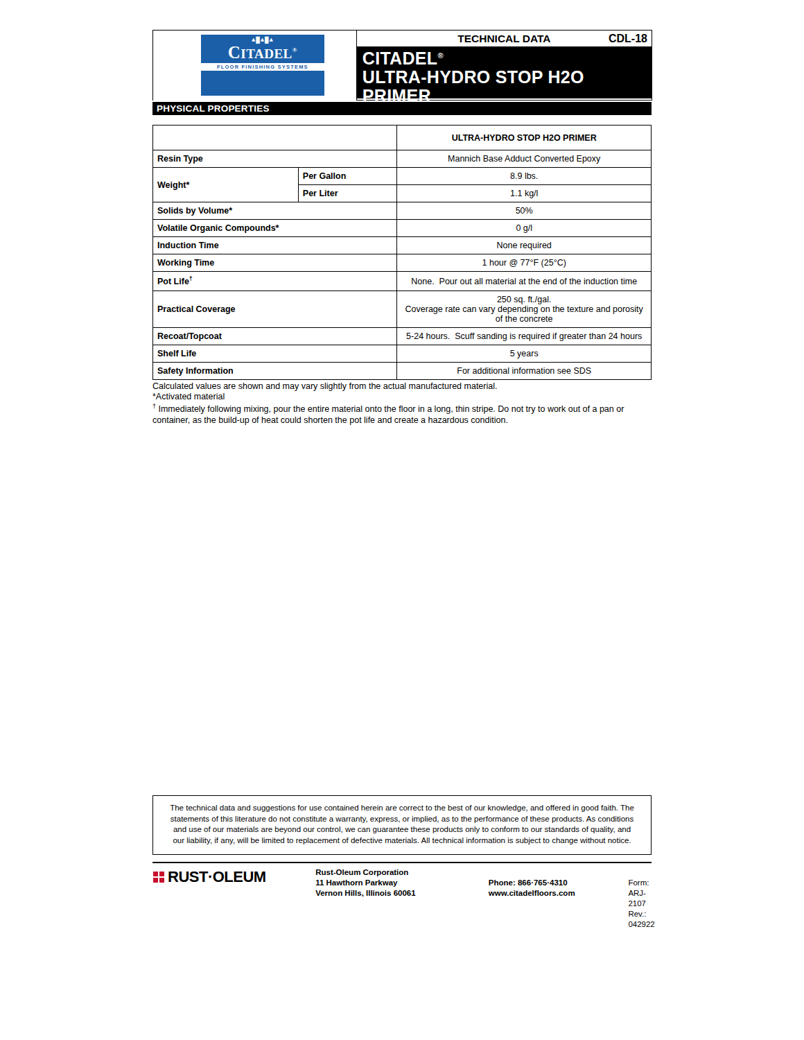▲█▲█▲
CITADEL®
FLOOR FINISHING SYSTEMS
TECHNICAL DATA
CDL-18
CITADEL®
ULTRA-HYDRO STOP H2O PRIMER
PHYSICAL PROPERTIES
| | ULTRA-HYDRO STOP H2O PRIMER |
| Resin Type | Mannich Base Adduct Converted Epoxy |
| Weight* | Per Gallon | 8.9 lbs. |
| Per Liter | 1.1 kg/l |
| Solids by Volume* | 50% |
| Volatile Organic Compounds* | 0 g/l |
| Induction Time | None required |
| Working Time | 1 hour @ 77°F (25°C) |
| Pot Life † | None. Pour out all material at the end of the induction time |
| Practical Coverage | 250 sq. ft./gal. Coverage rate can vary depending on the texture and porosity of the concrete |
| Recoat/Topcoat | 5-24 hours. Scuff sanding is required if greater than 24 hours |
| Shelf Life | 5 years |
| Safety Information | For additional information see SDS |
Calculated values are shown and may vary slightly from the actual manufactured material.
*Activated material
† Immediately following mixing, pour the entire material onto the floor in a long, thin stripe. Do not try to work out of a pan or container, as the build-up of heat could shorten the pot life and create a hazardous condition.
The technical data and suggestions for use contained herein are correct to the best of our knowledge, and offered in good faith. The statements of this literature do not constitute a warranty, express, or implied, as to the performance of these products. As conditions and use of our materials are beyond our control, we can guarantee these products only to conform to our standards of quality, and our liability, if any, will be limited to replacement of defective materials. All technical information is subject to change without notice.
RUST·OLEUM
Rust-Oleum Corporation
11 Hawthorn Parkway
Vernon Hills, Illinois 60061
Phone: 866·765·4310
www.citadelfloors.com
Form: ARJ-2107
Rev.: 042922